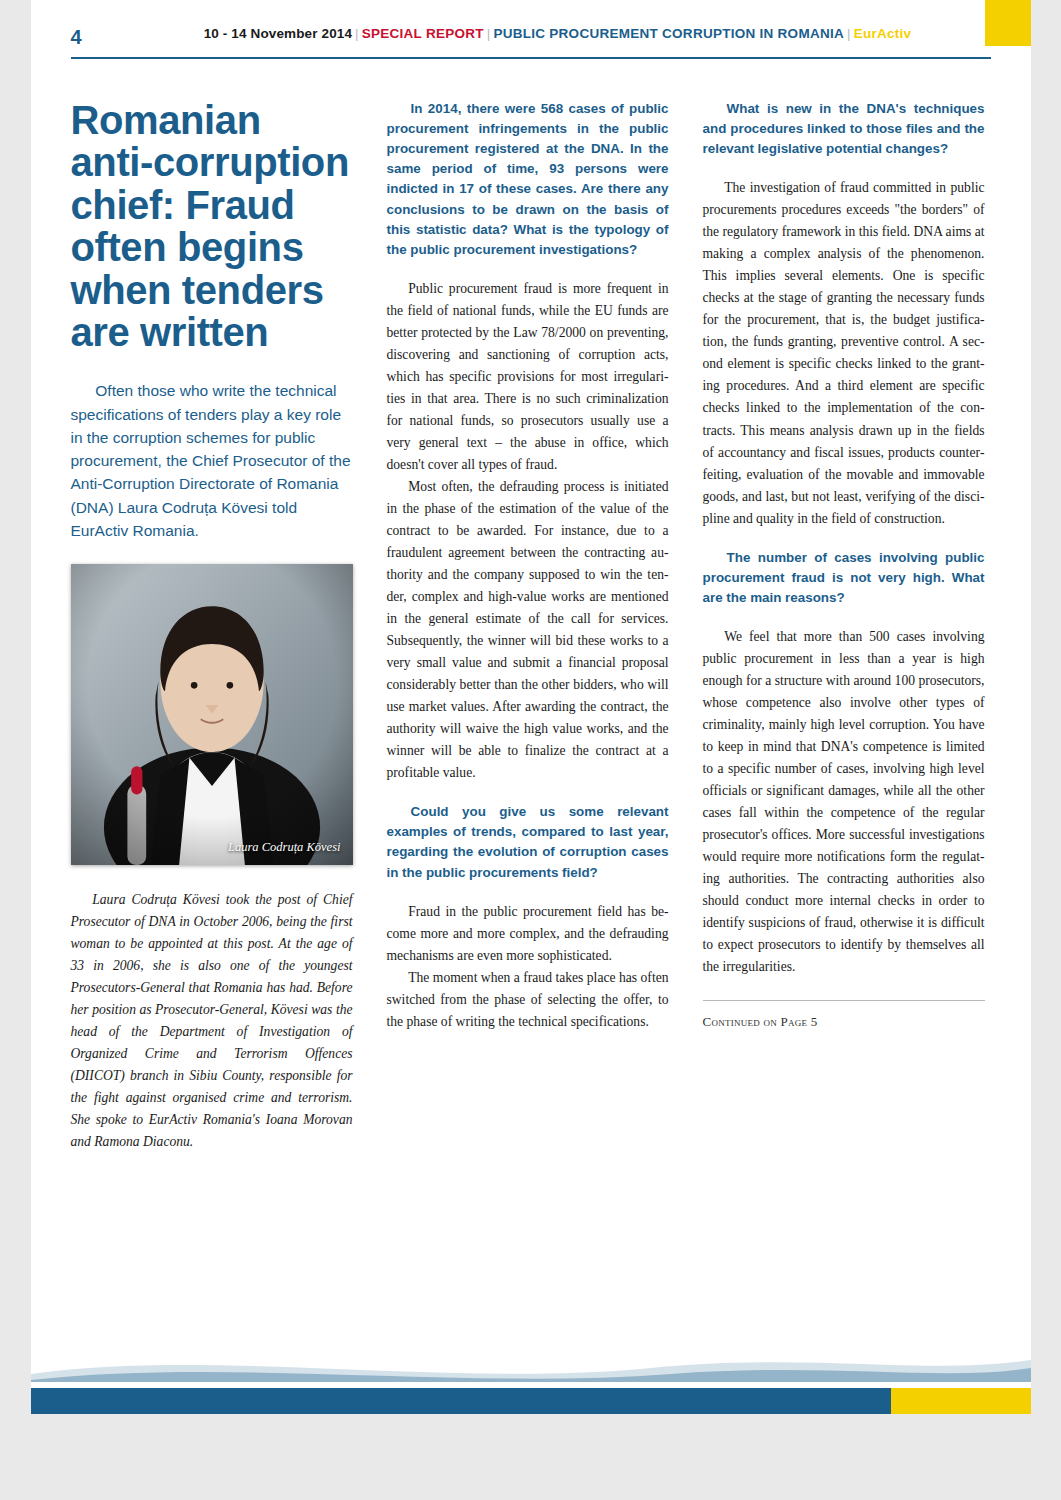4
10 - 14 November 2014|SPECIAL REPORT|PUBLIC PROCUREMENT CORRUPTION IN ROMANIA|EurActiv
Romanian anti-corruption chief: Fraud often begins when tenders are written
Often those who write the technical specifications of tenders play a key role in the corruption schemes for public procurement, the Chief Prosecutor of the Anti-Corruption Directorate of Romania (DNA) Laura Codruța Kövesi told EurActiv Romania.
Laura Codruța Kövesi
Laura Codruța Kövesi took the post of Chief Prosecutor of DNA in October 2006, being the first woman to be appointed at this post. At the age of 33 in 2006, she is also one of the youngest Prosecutors-General that Romania has had. Before her position as Prosecutor-General, Kövesi was the head of the Department of Investigation of Organized Crime and Terrorism Offences (DIICOT) branch in Sibiu County, responsible for the fight against organised crime and terrorism. She spoke to EurActiv Romania's Ioana Morovan and Ramona Diaconu.
In 2014, there were 568 cases of public procurement infringements in the public procurement registered at the DNA. In the same period of time, 93 persons were indicted in 17 of these cases. Are there any conclusions to be drawn on the basis of this statistic data? What is the typology of the public procurement investigations?
Public procurement fraud is more frequent in the field of national funds, while the EU funds are better protected by the Law 78/2000 on preventing, discovering and sanctioning of corruption acts, which has specific provisions for most irregularities in that area. There is no such criminalization for national funds, so prosecutors usually use a very general text – the abuse in office, which doesn't cover all types of fraud.
Most often, the defrauding process is initiated in the phase of the estimation of the value of the contract to be awarded. For instance, due to a fraudulent agreement between the contracting authority and the company supposed to win the tender, complex and high-value works are mentioned in the general estimate of the call for services. Subsequently, the winner will bid these works to a very small value and submit a financial proposal considerably better than the other bidders, who will use market values. After awarding the contract, the authority will waive the high value works, and the winner will be able to finalize the contract at a profitable value.
Could you give us some relevant examples of trends, compared to last year, regarding the evolution of corruption cases in the public procurements field?
Fraud in the public procurement field has become more and more complex, and the defrauding mechanisms are even more sophisticated.
The moment when a fraud takes place has often switched from the phase of selecting the offer, to the phase of writing the technical specifications.
What is new in the DNA's techniques and procedures linked to those files and the relevant legislative potential changes?
The investigation of fraud committed in public procurements procedures exceeds "the borders" of the regulatory framework in this field. DNA aims at making a complex analysis of the phenomenon. This implies several elements. One is specific checks at the stage of granting the necessary funds for the procurement, that is, the budget justification, the funds granting, preventive control. A second element is specific checks linked to the granting procedures. And a third element are specific checks linked to the implementation of the contracts. This means analysis drawn up in the fields of accountancy and fiscal issues, products counterfeiting, evaluation of the movable and immovable goods, and last, but not least, verifying of the discipline and quality in the field of construction.
The number of cases involving public procurement fraud is not very high. What are the main reasons?
We feel that more than 500 cases involving public procurement in less than a year is high enough for a structure with around 100 prosecutors, whose competence also involve other types of criminality, mainly high level corruption. You have to keep in mind that DNA's competence is limited to a specific number of cases, involving high level officials or significant damages, while all the other cases fall within the competence of the regular prosecutor's offices. More successful investigations would require more notifications form the regulating authorities. The contracting authorities also should conduct more internal checks in order to identify suspicions of fraud, otherwise it is difficult to expect prosecutors to identify by themselves all the irregularities.
Continued on Page 5